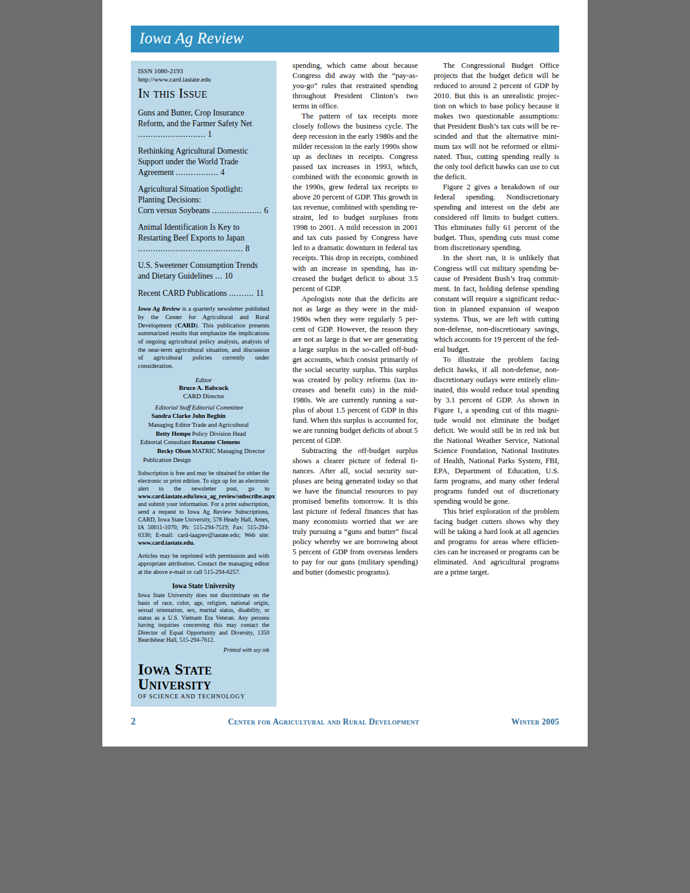Iowa Ag Review
ISSN 1080-2193
http://www.card.iastate.edu
In this Issue
Guns and Butter, Crop Insurance Reform, and the Farmer Safety Net ........................... 1
Rethinking Agricultural Domestic Support under the World Trade Agreement ................. 4
Agricultural Situation Spotlight: Planting Decisions:
Corn versus Soybeans .................... 6
Animal Identification Is Key to Restarting Beef Exports to Japan .......................................... 8
U.S. Sweetener Consumption Trends and Dietary Guidelines ... 10
Recent CARD Publications .......... 11
Iowa Ag Review is a quarterly newsletter published by the Center for Agricultural and Rural Development (CARD). This publication presents summarized results that emphasize the implications of ongoing agricultural policy analysis, analysis of the near-term agricultural situation, and discussion of agricultural policies currently under consideration.
Editor
Bruce A. Babcock
CARD Director
| Editorial Staff | Editorial Committee |
| Sandra Clarke | John Beghin |
| Managing Editor | Trade and Agricultural |
| Betty Hempe | Policy Division Head |
| Editorial Consultant | Roxanne Clemens |
| Becky Olson | MATRIC Managing Director |
| Publication Design | |
Subscription is free and may be obtained for either the electronic or print edition. To sign up for an electronic alert to the newsletter post, go to www.card.iastate.edu/iowa_ag_review/subscribe.aspx and submit your information. For a print subscription, send a request to Iowa Ag Review Subscriptions, CARD, Iowa State University, 578 Heady Hall, Ames, IA 50011-1070; Ph: 515-294-7519; Fax: 515-294-6336; E-mail: card-iaagrev@iastate.edu; Web site: www.card.iastate.edu.
Articles may be reprinted with permission and with appropriate attribution. Contact the managing editor at the above e-mail or call 515-294-6257.
Iowa State University
Iowa State University does not discriminate on the basis of race, color, age, religion, national origin, sexual orientation, sex, marital status, disability, or status as a U.S. Vietnam Era Veteran. Any persons having inquiries concerning this may contact the Director of Equal Opportunity and Diversity, 1350 Beardshear Hall, 515-294-7612.
Printed with soy ink
Iowa State University
OF SCIENCE AND TECHNOLOGY
spending, which came about because Congress did away with the “pay-as-you-go” rules that restrained spending throughout President Clinton’s two terms in office.
The pattern of tax receipts more closely follows the business cycle. The deep recession in the early 1980s and the milder recession in the early 1990s show up as declines in receipts. Congress passed tax increases in 1993, which, combined with the economic growth in the 1990s, grew federal tax receipts to above 20 percent of GDP. This growth in tax revenue, combined with spending restraint, led to budget surpluses from 1998 to 2001. A mild recession in 2001 and tax cuts passed by Congress have led to a dramatic downturn in federal tax receipts. This drop in receipts, combined with an increase in spending, has increased the budget deficit to about 3.5 percent of GDP.
Apologists note that the deficits are not as large as they were in the mid-1980s when they were regularly 5 percent of GDP. However, the reason they are not as large is that we are generating a large surplus in the so-called off-budget accounts, which consist primarily of the social security surplus. This surplus was created by policy reforms (tax increases and benefit cuts) in the mid-1980s. We are currently running a surplus of about 1.5 percent of GDP in this fund. When this surplus is accounted for, we are running budget deficits of about 5 percent of GDP.
Subtracting the off-budget surplus shows a clearer picture of federal finances. After all, social security surpluses are being generated today so that we have the financial resources to pay promised benefits tomorrow. It is this last picture of federal finances that has many economists worried that we are truly pursuing a “guns and butter” fiscal policy whereby we are borrowing about 5 percent of GDP from overseas lenders to pay for our guns (military spending) and butter (domestic programs).
The Congressional Budget Office projects that the budget deficit will be reduced to around 2 percent of GDP by 2010. But this is an unrealistic projection on which to base policy because it makes two questionable assumptions: that President Bush’s tax cuts will be rescinded and that the alternative minimum tax will not be reformed or eliminated. Thus, cutting spending really is the only tool deficit hawks can use to cut the deficit.
Figure 2 gives a breakdown of our federal spending. Nondiscretionary spending and interest on the debt are considered off limits to budget cutters. This eliminates fully 61 percent of the budget. Thus, spending cuts must come from discretionary spending.
In the short run, it is unlikely that Congress will cut military spending because of President Bush’s Iraq commitment. In fact, holding defense spending constant will require a significant reduction in planned expansion of weapon systems. Thus, we are left with cutting non-defense, non-discretionary savings, which accounts for 19 percent of the federal budget.
To illustrate the problem facing deficit hawks, if all non-defense, non-discretionary outlays were entirely eliminated, this would reduce total spending by 3.1 percent of GDP. As shown in Figure 1, a spending cut of this magnitude would not eliminate the budget deficit. We would still be in red ink but the National Weather Service, National Science Foundation, National Institutes of Health, National Parks System, FBI, EPA, Department of Education, U.S. farm programs, and many other federal programs funded out of discretionary spending would be gone.
This brief exploration of the problem facing budget cutters shows why they will be taking a hard look at all agencies and programs for areas where efficiencies can be increased or programs can be eliminated. And agricultural programs are a prime target.
2
Center for Agricultural and Rural Development
Winter 2005